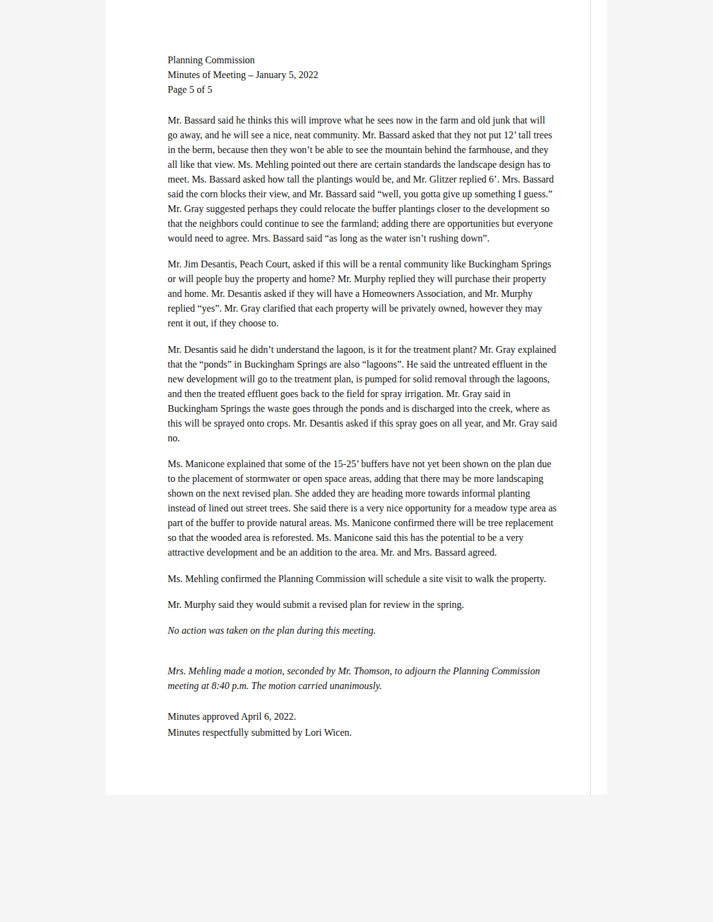Planning Commission
Minutes of Meeting – January 5, 2022
Page 5 of 5
Mr. Bassard said he thinks this will improve what he sees now in the farm and old junk that will go away, and he will see a nice, neat community. Mr. Bassard asked that they not put 12’ tall trees in the berm, because then they won’t be able to see the mountain behind the farmhouse, and they all like that view. Ms. Mehling pointed out there are certain standards the landscape design has to meet. Ms. Bassard asked how tall the plantings would be, and Mr. Glitzer replied 6’. Mrs. Bassard said the corn blocks their view, and Mr. Bassard said “well, you gotta give up something I guess.” Mr. Gray suggested perhaps they could relocate the buffer plantings closer to the development so that the neighbors could continue to see the farmland; adding there are opportunities but everyone would need to agree. Mrs. Bassard said “as long as the water isn’t rushing down”.
Mr. Jim Desantis, Peach Court, asked if this will be a rental community like Buckingham Springs or will people buy the property and home? Mr. Murphy replied they will purchase their property and home. Mr. Desantis asked if they will have a Homeowners Association, and Mr. Murphy replied “yes”. Mr. Gray clarified that each property will be privately owned, however they may rent it out, if they choose to.
Mr. Desantis said he didn’t understand the lagoon, is it for the treatment plant? Mr. Gray explained that the “ponds” in Buckingham Springs are also “lagoons”. He said the untreated effluent in the new development will go to the treatment plan, is pumped for solid removal through the lagoons, and then the treated effluent goes back to the field for spray irrigation. Mr. Gray said in Buckingham Springs the waste goes through the ponds and is discharged into the creek, where as this will be sprayed onto crops. Mr. Desantis asked if this spray goes on all year, and Mr. Gray said no.
Ms. Manicone explained that some of the 15-25’ buffers have not yet been shown on the plan due to the placement of stormwater or open space areas, adding that there may be more landscaping shown on the next revised plan. She added they are heading more towards informal planting instead of lined out street trees. She said there is a very nice opportunity for a meadow type area as part of the buffer to provide natural areas. Ms. Manicone confirmed there will be tree replacement so that the wooded area is reforested. Ms. Manicone said this has the potential to be a very attractive development and be an addition to the area. Mr. and Mrs. Bassard agreed.
Ms. Mehling confirmed the Planning Commission will schedule a site visit to walk the property.
Mr. Murphy said they would submit a revised plan for review in the spring.
No action was taken on the plan during this meeting.
Mrs. Mehling made a motion, seconded by Mr. Thomson, to adjourn the Planning Commission meeting at 8:40 p.m. The motion carried unanimously.
Minutes approved April 6, 2022.
Minutes respectfully submitted by Lori Wicen.